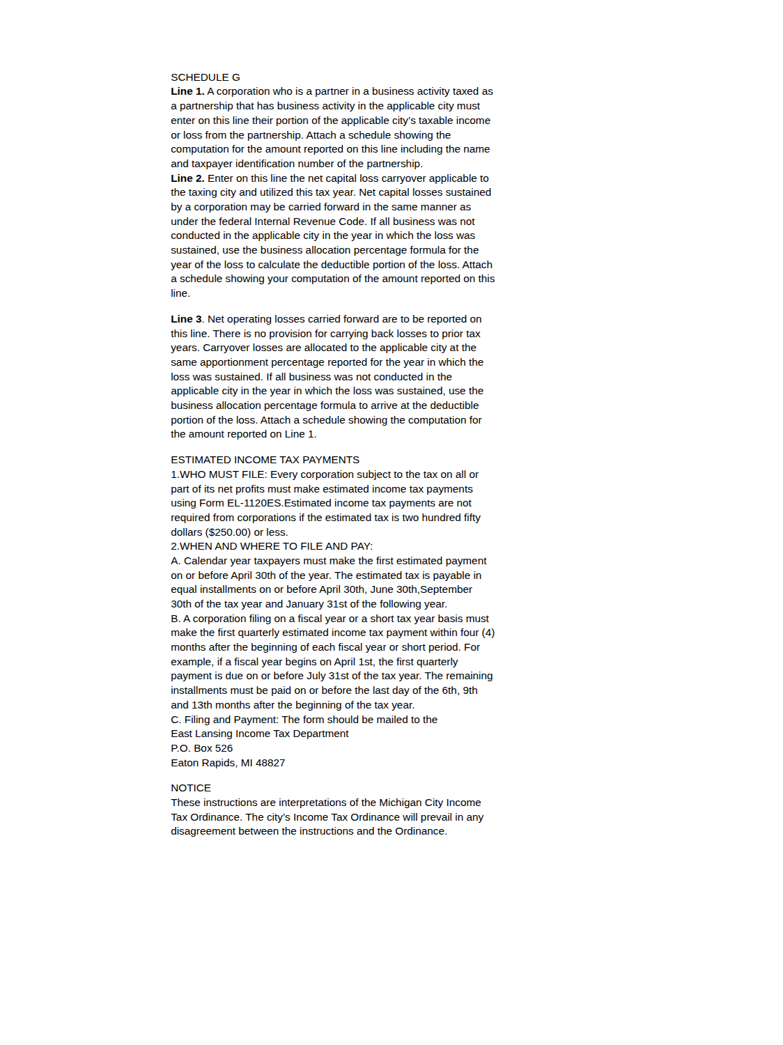SCHEDULE G
Line 1. A corporation who is a partner in a business activity taxed as a partnership that has business activity in the applicable city must enter on this line their portion of the applicable city’s taxable income or loss from the partnership. Attach a schedule showing the computation for the amount reported on this line including the name and taxpayer identification number of the partnership.
Line 2. Enter on this line the net capital loss carryover applicable to the taxing city and utilized this tax year. Net capital losses sustained by a corporation may be carried forward in the same manner as under the federal Internal Revenue Code. If all business was not conducted in the applicable city in the year in which the loss was sustained, use the business allocation percentage formula for the year of the loss to calculate the deductible portion of the loss. Attach a schedule showing your computation of the amount reported on this line.
Line 3. Net operating losses carried forward are to be reported on this line. There is no provision for carrying back losses to prior tax years. Carryover losses are allocated to the applicable city at the same apportionment percentage reported for the year in which the loss was sustained. If all business was not conducted in the applicable city in the year in which the loss was sustained, use the business allocation percentage formula to arrive at the deductible portion of the loss. Attach a schedule showing the computation for the amount reported on Line 1.
ESTIMATED INCOME TAX PAYMENTS
1.WHO MUST FILE: Every corporation subject to the tax on all or part of its net profits must make estimated income tax payments using Form EL-1120ES.Estimated income tax payments are not required from corporations if the estimated tax is two hundred fifty dollars ($250.00) or less.
2.WHEN AND WHERE TO FILE AND PAY:
A. Calendar year taxpayers must make the first estimated payment on or before April 30th of the year. The estimated tax is payable in equal installments on or before April 30th, June 30th,September 30th of the tax year and January 31st of the following year.
B. A corporation filing on a fiscal year or a short tax year basis must make the first quarterly estimated income tax payment within four (4) months after the beginning of each fiscal year or short period. For example, if a fiscal year begins on April 1st, the first quarterly payment is due on or before July 31st of the tax year. The remaining installments must be paid on or before the last day of the 6th, 9th and 13th months after the beginning of the tax year.
C. Filing and Payment: The form should be mailed to the
East Lansing Income Tax Department
P.O. Box 526
Eaton Rapids, MI 48827
NOTICE
These instructions are interpretations of the Michigan City Income Tax Ordinance. The city’s Income Tax Ordinance will prevail in any disagreement between the instructions and the Ordinance.